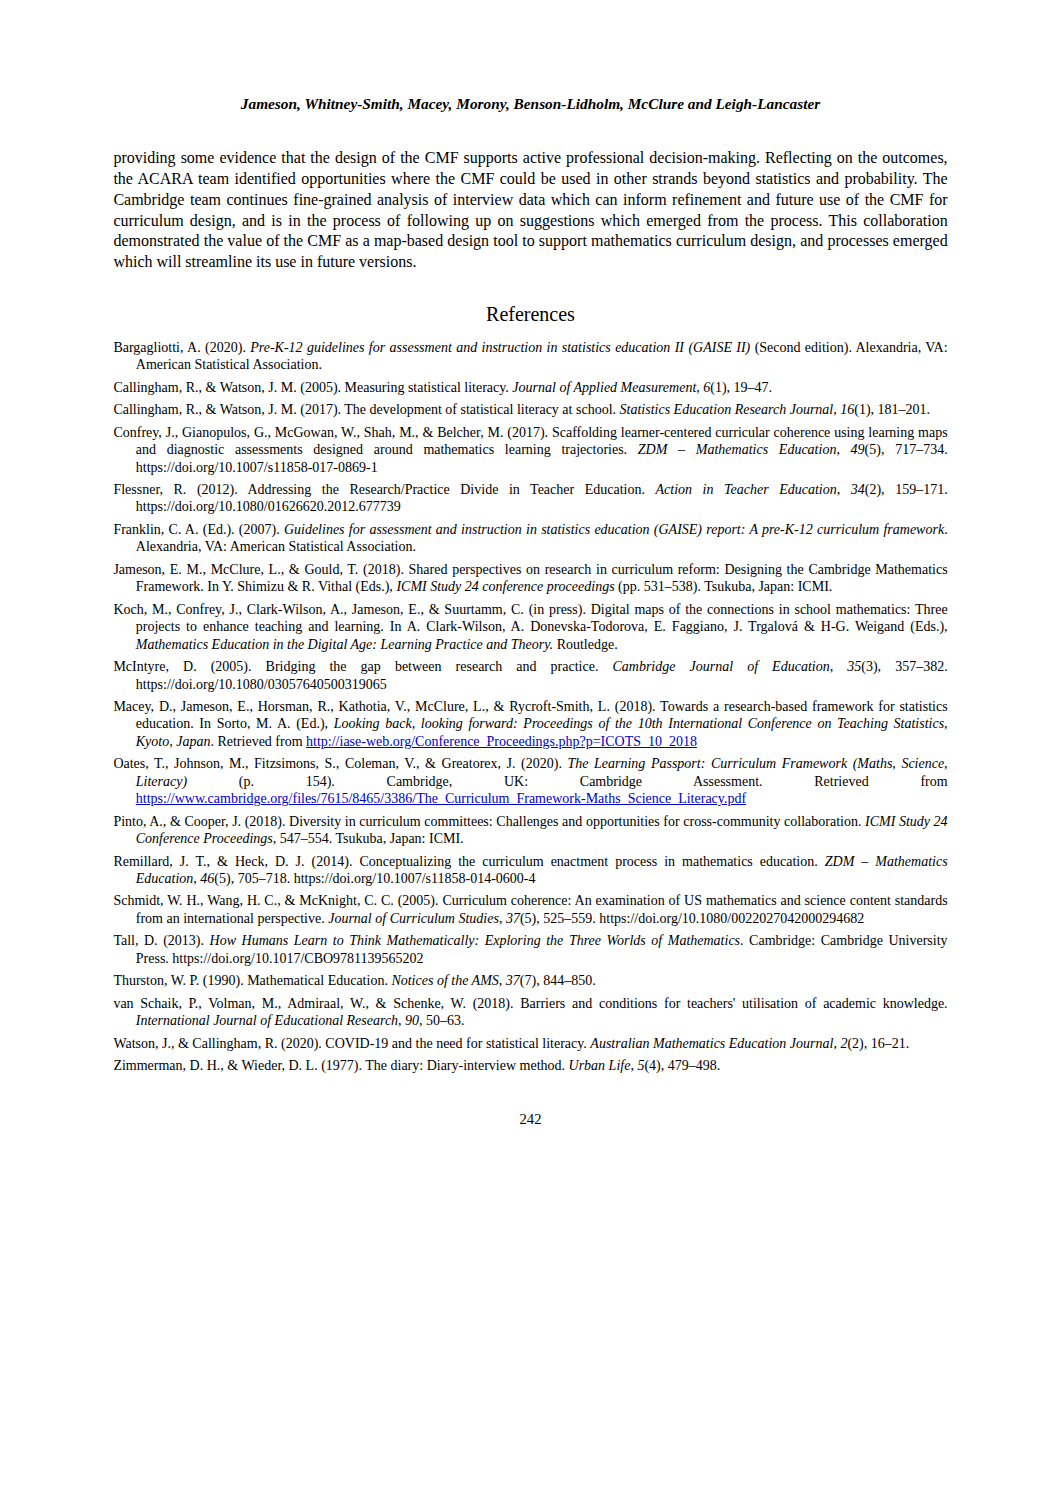Jameson, Whitney-Smith, Macey, Morony, Benson-Lidholm, McClure and Leigh-Lancaster
providing some evidence that the design of the CMF supports active professional decision-making. Reflecting on the outcomes, the ACARA team identified opportunities where the CMF could be used in other strands beyond statistics and probability. The Cambridge team continues fine-grained analysis of interview data which can inform refinement and future use of the CMF for curriculum design, and is in the process of following up on suggestions which emerged from the process. This collaboration demonstrated the value of the CMF as a map-based design tool to support mathematics curriculum design, and processes emerged which will streamline its use in future versions.
References
Bargagliotti, A. (2020). Pre-K-12 guidelines for assessment and instruction in statistics education II (GAISE II) (Second edition). Alexandria, VA: American Statistical Association.
Callingham, R., & Watson, J. M. (2005). Measuring statistical literacy. Journal of Applied Measurement, 6(1), 19–47.
Callingham, R., & Watson, J. M. (2017). The development of statistical literacy at school. Statistics Education Research Journal, 16(1), 181–201.
Confrey, J., Gianopulos, G., McGowan, W., Shah, M., & Belcher, M. (2017). Scaffolding learner-centered curricular coherence using learning maps and diagnostic assessments designed around mathematics learning trajectories. ZDM – Mathematics Education, 49(5), 717–734. https://doi.org/10.1007/s11858-017-0869-1
Flessner, R. (2012). Addressing the Research/Practice Divide in Teacher Education. Action in Teacher Education, 34(2), 159–171. https://doi.org/10.1080/01626620.2012.677739
Franklin, C. A. (Ed.). (2007). Guidelines for assessment and instruction in statistics education (GAISE) report: A pre-K-12 curriculum framework. Alexandria, VA: American Statistical Association.
Jameson, E. M., McClure, L., & Gould, T. (2018). Shared perspectives on research in curriculum reform: Designing the Cambridge Mathematics Framework. In Y. Shimizu & R. Vithal (Eds.), ICMI Study 24 conference proceedings (pp. 531–538). Tsukuba, Japan: ICMI.
Koch, M., Confrey, J., Clark-Wilson, A., Jameson, E., & Suurtamm, C. (in press). Digital maps of the connections in school mathematics: Three projects to enhance teaching and learning. In A. Clark-Wilson, A. Donevska-Todorova, E. Faggiano, J. Trgalová & H-G. Weigand (Eds.), Mathematics Education in the Digital Age: Learning Practice and Theory. Routledge.
McIntyre, D. (2005). Bridging the gap between research and practice. Cambridge Journal of Education, 35(3), 357–382. https://doi.org/10.1080/03057640500319065
Macey, D., Jameson, E., Horsman, R., Kathotia, V., McClure, L., & Rycroft-Smith, L. (2018). Towards a research-based framework for statistics education. In Sorto, M. A. (Ed.), Looking back, looking forward: Proceedings of the 10th International Conference on Teaching Statistics, Kyoto, Japan. Retrieved from http://iase-web.org/Conference_Proceedings.php?p=ICOTS_10_2018
Oates, T., Johnson, M., Fitzsimons, S., Coleman, V., & Greatorex, J. (2020). The Learning Passport: Curriculum Framework (Maths, Science, Literacy) (p. 154). Cambridge, UK: Cambridge Assessment. Retrieved from https://www.cambridge.org/files/7615/8465/3386/The_Curriculum_Framework-Maths_Science_Literacy.pdf
Pinto, A., & Cooper, J. (2018). Diversity in curriculum committees: Challenges and opportunities for cross-community collaboration. ICMI Study 24 Conference Proceedings, 547–554. Tsukuba, Japan: ICMI.
Remillard, J. T., & Heck, D. J. (2014). Conceptualizing the curriculum enactment process in mathematics education. ZDM – Mathematics Education, 46(5), 705–718. https://doi.org/10.1007/s11858-014-0600-4
Schmidt, W. H., Wang, H. C., & McKnight, C. C. (2005). Curriculum coherence: An examination of US mathematics and science content standards from an international perspective. Journal of Curriculum Studies, 37(5), 525–559. https://doi.org/10.1080/0022027042000294682
Tall, D. (2013). How Humans Learn to Think Mathematically: Exploring the Three Worlds of Mathematics. Cambridge: Cambridge University Press. https://doi.org/10.1017/CBO9781139565202
Thurston, W. P. (1990). Mathematical Education. Notices of the AMS, 37(7), 844–850.
van Schaik, P., Volman, M., Admiraal, W., & Schenke, W. (2018). Barriers and conditions for teachers' utilisation of academic knowledge. International Journal of Educational Research, 90, 50–63.
Watson, J., & Callingham, R. (2020). COVID-19 and the need for statistical literacy. Australian Mathematics Education Journal, 2(2), 16–21.
Zimmerman, D. H., & Wieder, D. L. (1977). The diary: Diary-interview method. Urban Life, 5(4), 479–498.
242